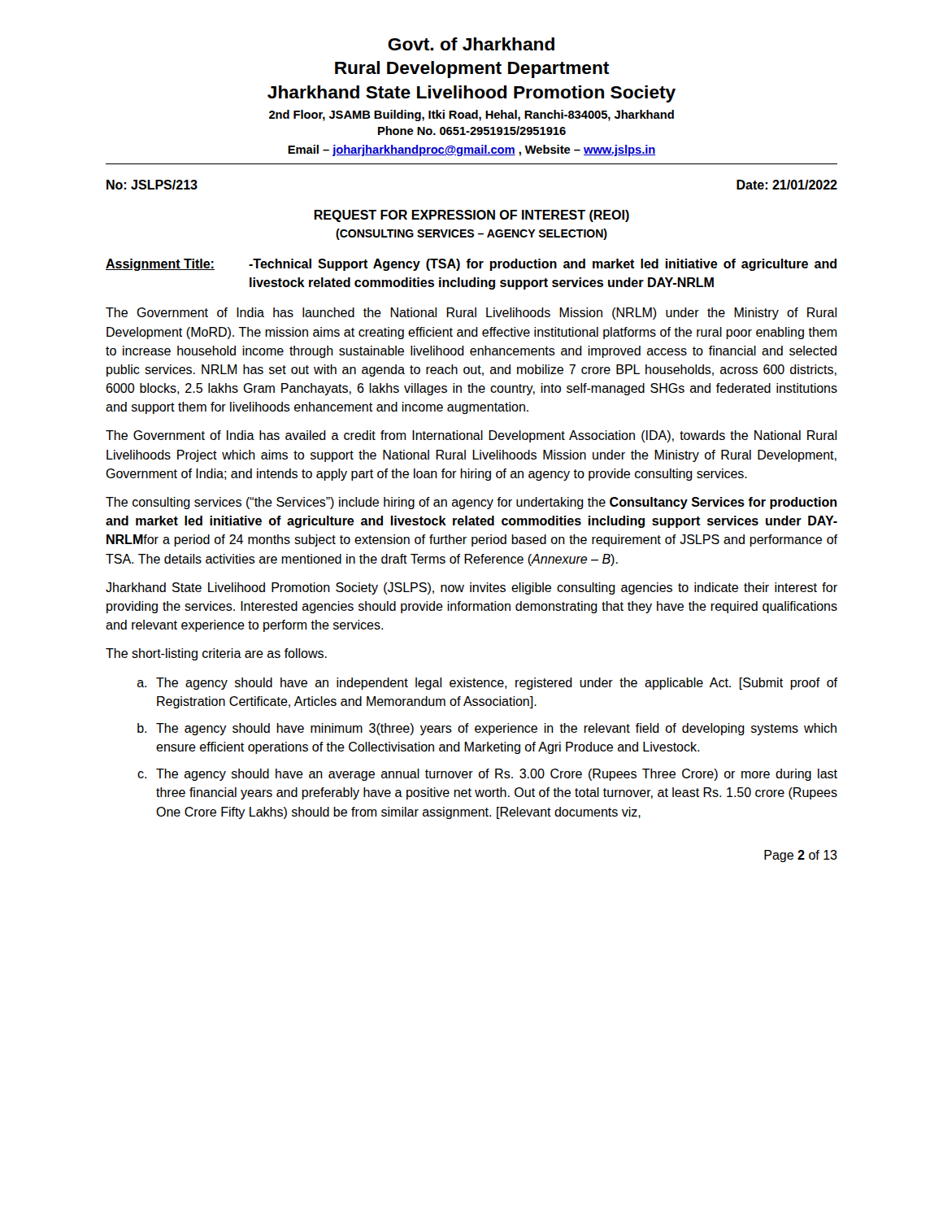Govt. of Jharkhand
Rural Development Department
Jharkhand State Livelihood Promotion Society
2nd Floor, JSAMB Building, Itki Road, Hehal, Ranchi-834005, Jharkhand
Phone No. 0651-2951915/2951916
Email – joharjharkhandproc@gmail.com , Website – www.jslps.in
No: JSLPS/213
Date: 21/01/2022
REQUEST FOR EXPRESSION OF INTEREST (REOI)
(CONSULTING SERVICES – AGENCY SELECTION)
Assignment Title:
-Technical Support Agency (TSA) for production and market led initiative of agriculture and livestock related commodities including support services under DAY-NRLM
The Government of India has launched the National Rural Livelihoods Mission (NRLM) under the Ministry of Rural Development (MoRD). The mission aims at creating efficient and effective institutional platforms of the rural poor enabling them to increase household income through sustainable livelihood enhancements and improved access to financial and selected public services. NRLM has set out with an agenda to reach out, and mobilize 7 crore BPL households, across 600 districts, 6000 blocks, 2.5 lakhs Gram Panchayats, 6 lakhs villages in the country, into self-managed SHGs and federated institutions and support them for livelihoods enhancement and income augmentation.
The Government of India has availed a credit from International Development Association (IDA), towards the National Rural Livelihoods Project which aims to support the National Rural Livelihoods Mission under the Ministry of Rural Development, Government of India; and intends to apply part of the loan for hiring of an agency to provide consulting services.
The consulting services (“the Services”) include hiring of an agency for undertaking the Consultancy Services for production and market led initiative of agriculture and livestock related commodities including support services under DAY-NRLMfor a period of 24 months subject to extension of further period based on the requirement of JSLPS and performance of TSA. The details activities are mentioned in the draft Terms of Reference (Annexure – B).
Jharkhand State Livelihood Promotion Society (JSLPS), now invites eligible consulting agencies to indicate their interest for providing the services. Interested agencies should provide information demonstrating that they have the required qualifications and relevant experience to perform the services.
The short-listing criteria are as follows.
The agency should have an independent legal existence, registered under the applicable Act. [Submit proof of Registration Certificate, Articles and Memorandum of Association].
The agency should have minimum 3(three) years of experience in the relevant field of developing systems which ensure efficient operations of the Collectivisation and Marketing of Agri Produce and Livestock.
The agency should have an average annual turnover of Rs. 3.00 Crore (Rupees Three Crore) or more during last three financial years and preferably have a positive net worth. Out of the total turnover, at least Rs. 1.50 crore (Rupees One Crore Fifty Lakhs) should be from similar assignment. [Relevant documents viz,
Page 2 of 13